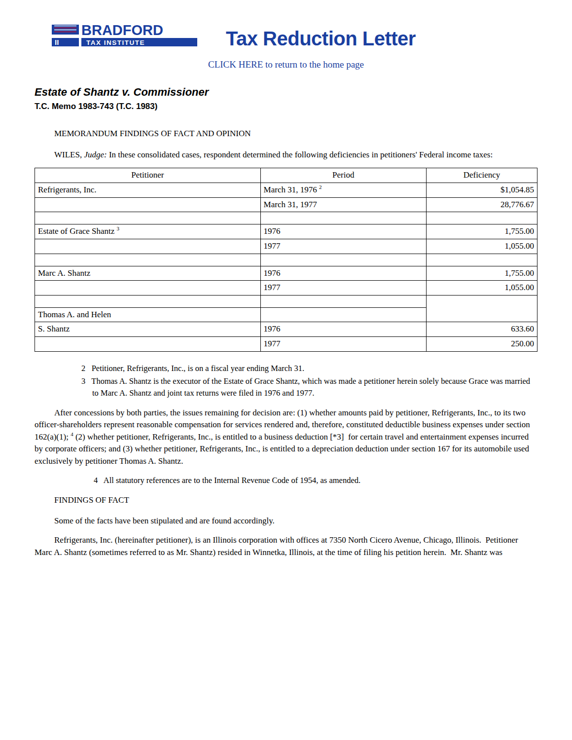Tax Reduction Letter
CLICK HERE to return to the home page
Estate of Shantz v. Commissioner
T.C. Memo 1983-743 (T.C. 1983)
MEMORANDUM FINDINGS OF FACT AND OPINION
WILES, Judge: In these consolidated cases, respondent determined the following deficiencies in petitioners' Federal income taxes:
| Petitioner | Period | Deficiency |
| --- | --- | --- |
| Refrigerants, Inc. | March 31, 1976 2 | $1,054.85 |
| | March 31, 1977 | 28,776.67 |
| Estate of Grace Shantz 3 | 1976 | 1,755.00 |
| | 1977 | 1,055.00 |
| Marc A. Shantz | 1976 | 1,755.00 |
| | 1977 | 1,055.00 |
| Thomas A. and Helen | | |
| S. Shantz | 1976 | 633.60 |
| | 1977 | 250.00 |
2 Petitioner, Refrigerants, Inc., is on a fiscal year ending March 31.
3 Thomas A. Shantz is the executor of the Estate of Grace Shantz, which was made a petitioner herein solely because Grace was married to Marc A. Shantz and joint tax returns were filed in 1976 and 1977.
After concessions by both parties, the issues remaining for decision are: (1) whether amounts paid by petitioner, Refrigerants, Inc., to its two officer-shareholders represent reasonable compensation for services rendered and, therefore, constituted deductible business expenses under section 162(a)(1); 4 (2) whether petitioner, Refrigerants, Inc., is entitled to a business deduction [*3] for certain travel and entertainment expenses incurred by corporate officers; and (3) whether petitioner, Refrigerants, Inc., is entitled to a depreciation deduction under section 167 for its automobile used exclusively by petitioner Thomas A. Shantz.
4 All statutory references are to the Internal Revenue Code of 1954, as amended.
FINDINGS OF FACT
Some of the facts have been stipulated and are found accordingly.
Refrigerants, Inc. (hereinafter petitioner), is an Illinois corporation with offices at 7350 North Cicero Avenue, Chicago, Illinois. Petitioner Marc A. Shantz (sometimes referred to as Mr. Shantz) resided in Winnetka, Illinois, at the time of filing his petition herein. Mr. Shantz was